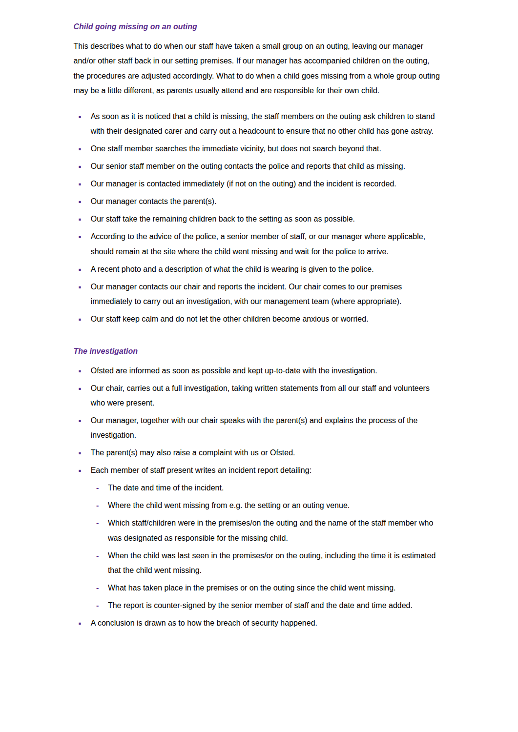Child going missing on an outing
This describes what to do when our staff have taken a small group on an outing, leaving our manager and/or other staff back in our setting premises. If our manager has accompanied children on the outing, the procedures are adjusted accordingly. What to do when a child goes missing from a whole group outing may be a little different, as parents usually attend and are responsible for their own child.
As soon as it is noticed that a child is missing, the staff members on the outing ask children to stand with their designated carer and carry out a headcount to ensure that no other child has gone astray.
One staff member searches the immediate vicinity, but does not search beyond that.
Our senior staff member on the outing contacts the police and reports that child as missing.
Our manager is contacted immediately (if not on the outing) and the incident is recorded.
Our manager contacts the parent(s).
Our staff take the remaining children back to the setting as soon as possible.
According to the advice of the police, a senior member of staff, or our manager where applicable, should remain at the site where the child went missing and wait for the police to arrive.
A recent photo and a description of what the child is wearing is given to the police.
Our manager contacts our chair and reports the incident. Our chair comes to our premises immediately to carry out an investigation, with our management team (where appropriate).
Our staff keep calm and do not let the other children become anxious or worried.
The investigation
Ofsted are informed as soon as possible and kept up-to-date with the investigation.
Our chair, carries out a full investigation, taking written statements from all our staff and volunteers who were present.
Our manager, together with our chair speaks with the parent(s) and explains the process of the investigation.
The parent(s) may also raise a complaint with us or Ofsted.
Each member of staff present writes an incident report detailing:
The date and time of the incident.
Where the child went missing from e.g. the setting or an outing venue.
Which staff/children were in the premises/on the outing and the name of the staff member who was designated as responsible for the missing child.
When the child was last seen in the premises/or on the outing, including the time it is estimated that the child went missing.
What has taken place in the premises or on the outing since the child went missing.
The report is counter-signed by the senior member of staff and the date and time added.
A conclusion is drawn as to how the breach of security happened.